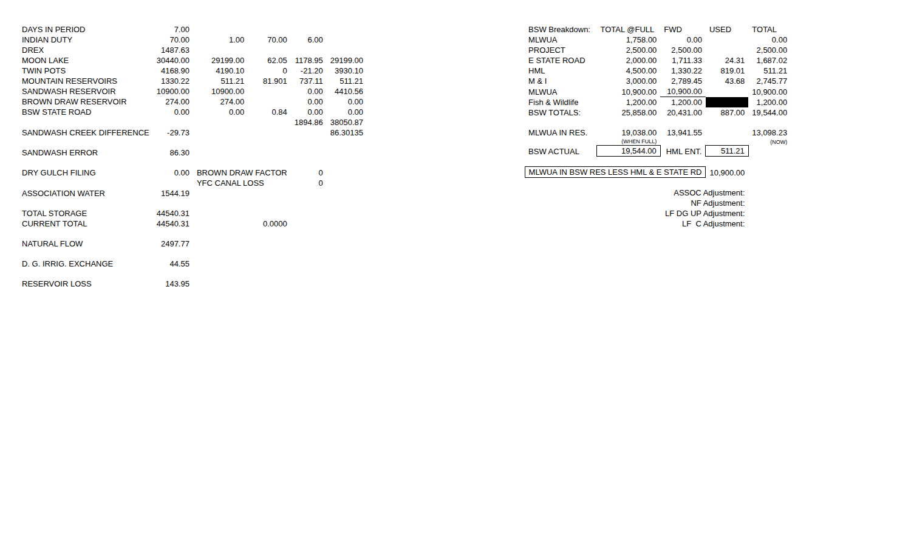| / DAYS IN PERIOD / 7.00 / / / / / / INDIAN DUTY / 70.00 / 1.00 / 70.00 / 6.00 / / / DREX / 1487.63 / / / / / / MOON LAKE / 30440.00 / 29199.00 / 62.05 / 1178.95 / 29199.00 / / TWIN POTS / 4168.90 / 4190.10 / 0 / -21.20 / 3930.10 / / MOUNTAIN RESERVOIRS / 1330.22 / 511.21 / 81.901 / 737.11 / 511.21 / / SANDWASH RESERVOIR / 10900.00 / 10900.00 / / 0.00 / 4410.56 / / BROWN DRAW RESERVOIR / 274.00 / 274.00 / / 0.00 / 0.00 / / BSW STATE ROAD / 0.00 / 0.00 / 0.84 / 0.00 / 0.00 / / / / / / 1894.86 / 38050.87 / / SANDWASH CREEK DIFFERENCE / -29.73 / / / / 86.30135 / / SANDWASH ERROR / 86.30 / / / / / / DRY GULCH FILING / 0.00 / BROWN DRAW FACTOR / 0 / / / / / YFC CANAL LOSS / 0 / / / ASSOCIATION WATER / 1544.19 / / / / / / TOTAL STORAGE / 44540.31 / / / / / / CURRENT TOTAL / 44540.31 / / 0.0000 / / / / NATURAL FLOW / 2497.77 / / / / / / D. G. IRRIG. EXCHANGE / 44.55 / / / / / / RESERVOIR LOSS / 143.95 / / / / / | | / BSW Breakdown: / TOTAL @FULL / FWD / USED / TOTAL / / MLWUA / 1,758.00 / 0.00 / / 0.00 / / PROJECT / 2,500.00 / 2,500.00 / / 2,500.00 / / E STATE ROAD / 2,000.00 / 1,711.33 / 24.31 / 1,687.02 / / HML / 4,500.00 / 1,330.22 / 819.01 / 511.21 / / M & I / 3,000.00 / 2,789.45 / 43.68 / 2,745.77 / / MLWUA / 10,900.00 / 10,900.00 / / 10,900.00 / / Fish & Wildlife / 1,200.00 / 1,200.00 / / 1,200.00 / / BSW TOTALS: / 25,858.00 / 20,431.00 / 887.00 / 19,544.00 / / MLWUA IN RES. / 19,038.00 / 13,941.55 / / 13,098.23 / / / (WHEN FULL) / / / (NOW) / / BSW ACTUAL / 19,544.00 / HML ENT. / 511.21 / / / MLWUA IN BSW RES LESS HML & E STATE RD / 10,900.00 / / / ASSOC Adjustment: / / / NF Adjustment: / / / LF DG UP Adjustment: / / / LF C Adjustment: / / |